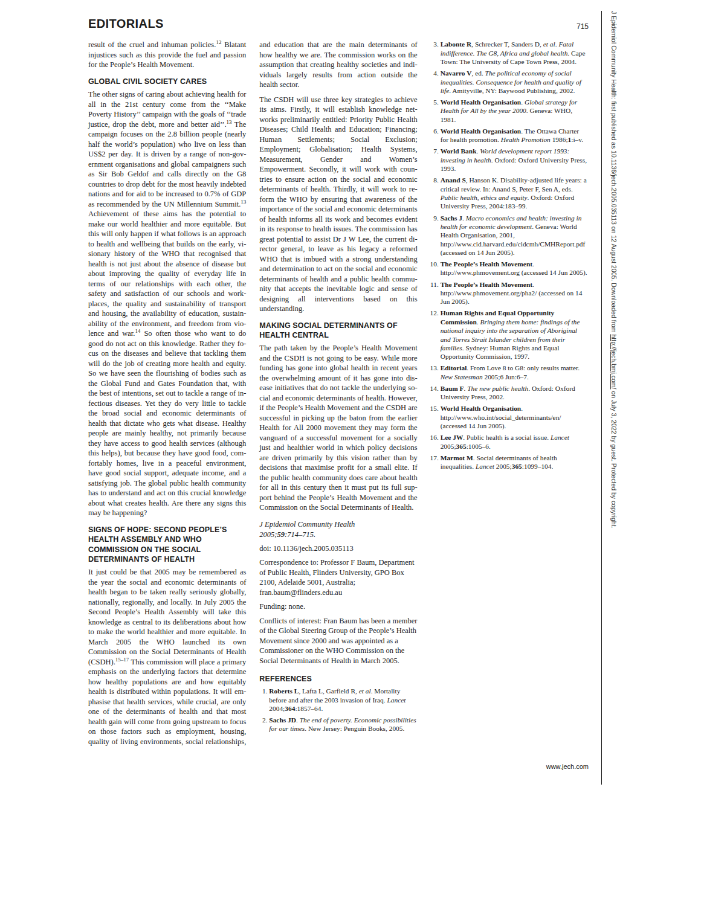EDITORIALS
715
result of the cruel and inhuman policies.12 Blatant injustices such as this provide the fuel and passion for the People’s Health Movement.
GLOBAL CIVIL SOCIETY CARES
The other signs of caring about achieving health for all in the 21st century come from the ‘‘Make Poverty History’’ campaign with the goals of ‘‘trade justice, drop the debt, more and better aid’’.13 The campaign focuses on the 2.8 billion people (nearly half the world’s population) who live on less than US$2 per day. It is driven by a range of non-government organisations and global campaigners such as Sir Bob Geldof and calls directly on the G8 countries to drop debt for the most heavily indebted nations and for aid to be increased to 0.7% of GDP as recommended by the UN Millennium Summit.13 Achievement of these aims has the potential to make our world healthier and more equitable. But this will only happen if what follows is an approach to health and wellbeing that builds on the early, visionary history of the WHO that recognised that health is not just about the absence of disease but about improving the quality of everyday life in terms of our relationships with each other, the safety and satisfaction of our schools and workplaces, the quality and sustainability of transport and housing, the availability of education, sustainability of the environment, and freedom from violence and war.14 So often those who want to do good do not act on this knowledge. Rather they focus on the diseases and believe that tackling them will do the job of creating more health and equity. So we have seen the flourishing of bodies such as the Global Fund and Gates Foundation that, with the best of intentions, set out to tackle a range of infectious diseases. Yet they do very little to tackle the broad social and economic determinants of health that dictate who gets what disease. Healthy people are mainly healthy, not primarily because they have access to good health services (although this helps), but because they have good food, comfortably homes, live in a peaceful environment, have good social support, adequate income, and a satisfying job. The global public health community has to understand and act on this crucial knowledge about what creates health. Are there any signs this may be happening?
SIGNS OF HOPE: SECOND PEOPLE’S HEALTH ASSEMBLY AND WHO COMMISSION ON THE SOCIAL DETERMINANTS OF HEALTH
It just could be that 2005 may be remembered as the year the social and economic determinants of health began to be taken really seriously globally, nationally, regionally, and locally. In July 2005 the Second People’s Health Assembly will take this knowledge as central to its deliberations about how to make the world healthier and more equitable. In March 2005 the WHO launched its own Commission on the Social Determinants of Health (CSDH).15–17 This commission will place a primary emphasis on the underlying factors that determine how healthy populations are and how equitably health is distributed within populations. It will emphasise that health services, while crucial, are only one of the determinants of health and that most health gain will come from going upstream to focus on those factors such as employment, housing, quality of living environments, social relationships, and education that are the main determinants of how healthy we are. The commission works on the assumption that creating healthy societies and individuals largely results from action outside the health sector.
The CSDH will use three key strategies to achieve its aims. Firstly, it will establish knowledge networks preliminarily entitled: Priority Public Health Diseases; Child Health and Education; Financing; Human Settlements; Social Exclusion; Employment; Globalisation; Health Systems, Measurement, Gender and Women’s Empowerment. Secondly, it will work with countries to ensure action on the social and economic determinants of health. Thirdly, it will work to reform the WHO by ensuring that awareness of the importance of the social and economic determinants of health informs all its work and becomes evident in its response to health issues. The commission has great potential to assist Dr J W Lee, the current director general, to leave as his legacy a reformed WHO that is imbued with a strong understanding and determination to act on the social and economic determinants of health and a public health community that accepts the inevitable logic and sense of designing all interventions based on this understanding.
MAKING SOCIAL DETERMINANTS OF HEALTH CENTRAL
The path taken by the People’s Health Movement and the CSDH is not going to be easy. While more funding has gone into global health in recent years the overwhelming amount of it has gone into disease initiatives that do not tackle the underlying social and economic determinants of health. However, if the People’s Health Movement and the CSDH are successful in picking up the baton from the earlier Health for All 2000 movement they may form the vanguard of a successful movement for a socially just and healthier world in which policy decisions are driven primarily by this vision rather than by decisions that maximise profit for a small elite. If the public health community does care about health for all in this century then it must put its full support behind the People’s Health Movement and the Commission on the Social Determinants of Health.
J Epidemiol Community Health
2005;59:714–715.
doi: 10.1136/jech.2005.035113
Correspondence to: Professor F Baum, Department of Public Health, Flinders University, GPO Box 2100, Adelaide 5001, Australia; fran.baum@flinders.edu.au
Funding: none.
Conflicts of interest: Fran Baum has been a member of the Global Steering Group of the People’s Health Movement since 2000 and was appointed as a Commissioner on the WHO Commission on the Social Determinants of Health in March 2005.
REFERENCES
Roberts L, Lafta L, Garfield R, et al. Mortality before and after the 2003 invasion of Iraq. Lancet 2004;364:1857–64.
Sachs JD. The end of poverty. Economic possibilities for our times. New Jersey: Penguin Books, 2005.
Labonte R, Schrecker T, Sanders D, et al. Fatal indifference. The G8, Africa and global health. Cape Town: The University of Cape Town Press, 2004.
Navarro V, ed. The political economy of social inequalities. Consequence for health and quality of life. Amityville, NY: Baywood Publishing, 2002.
World Health Organisation. Global strategy for Health for All by the year 2000. Geneva: WHO, 1981.
World Health Organisation. The Ottawa Charter for health promotion. Health Promotion 1986;1:i–v.
World Bank. World development report 1993: investing in health. Oxford: Oxford University Press, 1993.
Anand S, Hanson K. Disability-adjusted life years: a critical review. In: Anand S, Peter F, Sen A, eds. Public health, ethics and equity. Oxford: Oxford University Press, 2004:183–99.
Sachs J. Macro economics and health: investing in health for economic development. Geneva: World Health Organisation, 2001, http://www.cid.harvard.edu/cidcmh/CMHReport.pdf (accessed on 14 Jun 2005).
The People’s Health Movement. http://www.phmovement.org (accessed 14 Jun 2005).
The People’s Health Movement. http://www.phmovement.org/pha2/ (accessed on 14 Jun 2005).
Human Rights and Equal Opportunity Commission. Bringing them home: findings of the national inquiry into the separation of Aboriginal and Torres Strait Islander children from their families. Sydney: Human Rights and Equal Opportunity Commission, 1997.
Editorial. From Love 8 to G8: only results matter. New Statesman 2005;6 Jun:6–7.
Baum F. The new public health. Oxford: Oxford University Press, 2002.
World Health Organisation. http://www.who.int/social_determinants/en/ (accessed 14 Jun 2005).
Lee JW. Public health is a social issue. Lancet 2005;365:1005–6.
Marmot M. Social determinants of health inequalities. Lancet 2005;365:1099–104.
www.jech.com
J Epidemiol Community Health: first published as 10.1136/jech.2005.035113 on 12 August 2005. Downloaded from http://jech.bmj.com/ on July 3, 2022 by guest. Protected by copyright.